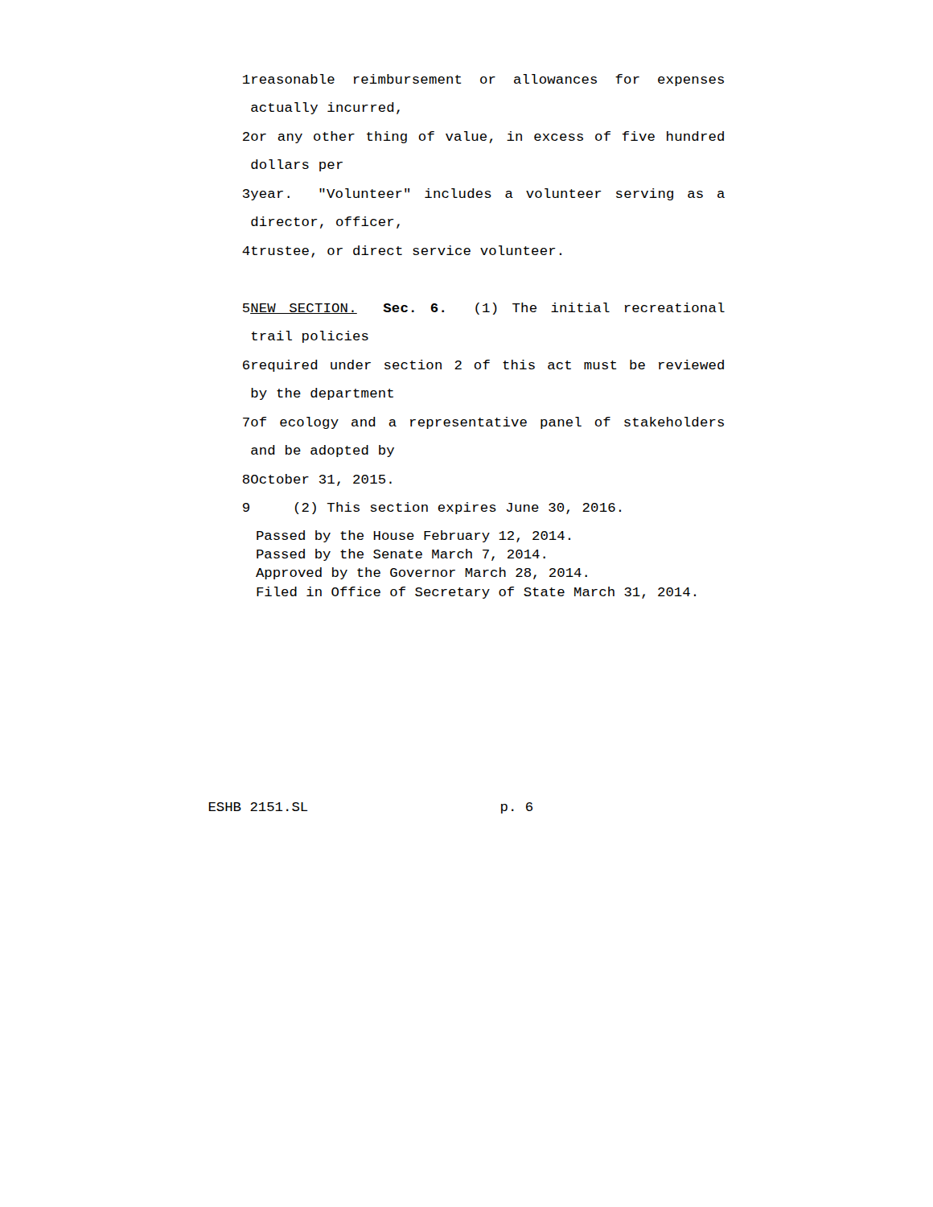| 1 | reasonable reimbursement or allowances for expenses actually incurred, |
| 2 | or any other thing of value, in excess of five hundred dollars per |
| 3 | year. "Volunteer" includes a volunteer serving as a director, officer, |
| 4 | trustee, or direct service volunteer. |
| 5 | NEW SECTION. Sec. 6. (1) The initial recreational trail policies |
| 6 | required under section 2 of this act must be reviewed by the department |
| 7 | of ecology and a representative panel of stakeholders and be adopted by |
| 8 | October 31, 2015. |
| 9 | (2) This section expires June 30, 2016. |
Passed by the House February 12, 2014.
Passed by the Senate March 7, 2014.
Approved by the Governor March 28, 2014.
Filed in Office of Secretary of State March 31, 2014.
ESHB 2151.SL
p. 6